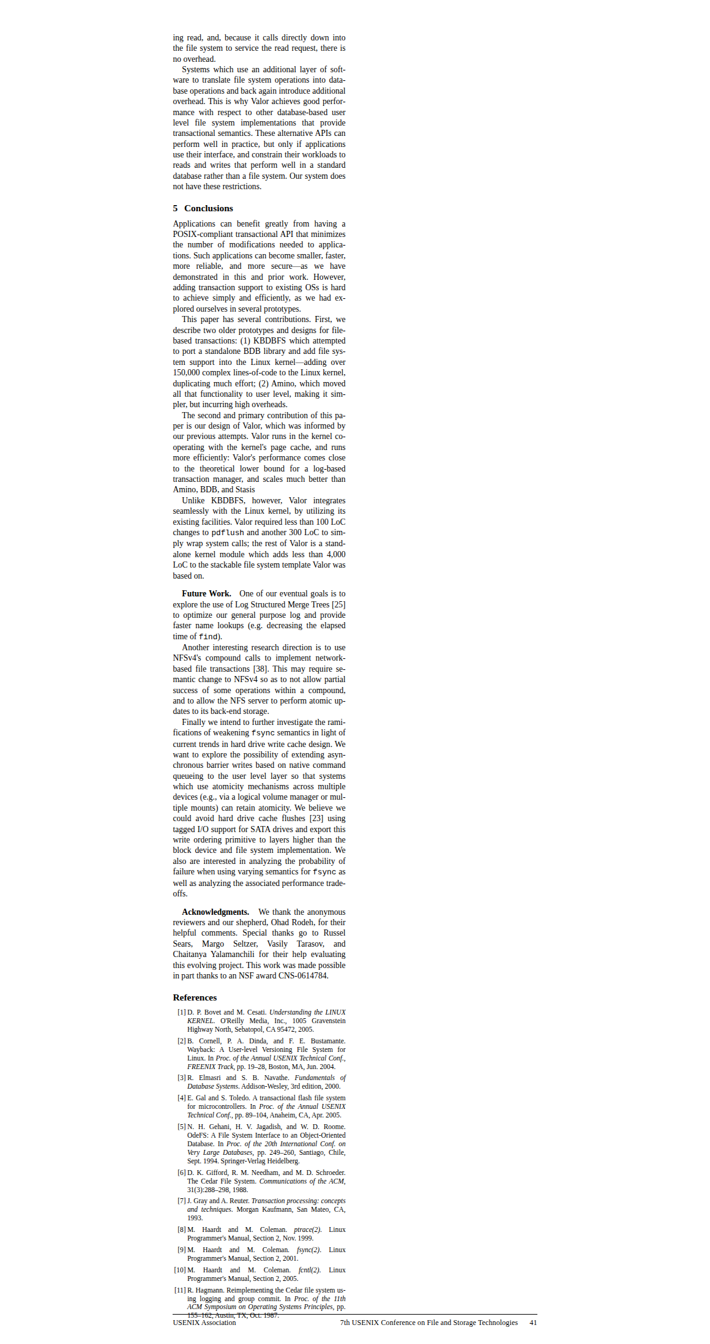ing read, and, because it calls directly down into the file system to service the read request, there is no overhead.
Systems which use an additional layer of software to translate file system operations into database operations and back again introduce additional overhead. This is why Valor achieves good performance with respect to other database-based user level file system implementations that provide transactional semantics. These alternative APIs can perform well in practice, but only if applications use their interface, and constrain their workloads to reads and writes that perform well in a standard database rather than a file system. Our system does not have these restrictions.
5 Conclusions
Applications can benefit greatly from having a POSIX-compliant transactional API that minimizes the number of modifications needed to applications. Such applications can become smaller, faster, more reliable, and more secure—as we have demonstrated in this and prior work. However, adding transaction support to existing OSs is hard to achieve simply and efficiently, as we had explored ourselves in several prototypes.
This paper has several contributions. First, we describe two older prototypes and designs for file-based transactions: (1) KBDBFS which attempted to port a standalone BDB library and add file system support into the Linux kernel—adding over 150,000 complex lines-of-code to the Linux kernel, duplicating much effort; (2) Amino, which moved all that functionality to user level, making it simpler, but incurring high overheads.
The second and primary contribution of this paper is our design of Valor, which was informed by our previous attempts. Valor runs in the kernel cooperating with the kernel's page cache, and runs more efficiently: Valor's performance comes close to the theoretical lower bound for a log-based transaction manager, and scales much better than Amino, BDB, and Stasis
Unlike KBDBFS, however, Valor integrates seamlessly with the Linux kernel, by utilizing its existing facilities. Valor required less than 100 LoC changes to pdflush and another 300 LoC to simply wrap system calls; the rest of Valor is a standalone kernel module which adds less than 4,000 LoC to the stackable file system template Valor was based on.
Future Work. One of our eventual goals is to explore the use of Log Structured Merge Trees [25] to optimize our general purpose log and provide faster name lookups (e.g. decreasing the elapsed time of find).
Another interesting research direction is to use NFSv4's compound calls to implement network-based file transactions [38]. This may require semantic change to NFSv4 so as to not allow partial success of some operations within a compound, and to allow the NFS server to perform atomic updates to its back-end storage.
Finally we intend to further investigate the ramifications of weakening fsync semantics in light of current trends in hard drive write cache design. We want to explore the possibility of extending asynchronous barrier writes based on native command queueing to the user level layer so that systems which use atomicity mechanisms across multiple devices (e.g., via a logical volume manager or multiple mounts) can retain atomicity. We believe we could avoid hard drive cache flushes [23] using tagged I/O support for SATA drives and export this write ordering primitive to layers higher than the block device and file system implementation. We also are interested in analyzing the probability of failure when using varying semantics for fsync as well as analyzing the associated performance trade-offs.
Acknowledgments. We thank the anonymous reviewers and our shepherd, Ohad Rodeh, for their helpful comments. Special thanks go to Russel Sears, Margo Seltzer, Vasily Tarasov, and Chaitanya Yalamanchili for their help evaluating this evolving project. This work was made possible in part thanks to an NSF award CNS-0614784.
References
[1] D. P. Bovet and M. Cesati. Understanding the LINUX KERNEL. O'Reilly Media, Inc., 1005 Gravenstein Highway North, Sebatopol, CA 95472, 2005.
[2] B. Cornell, P. A. Dinda, and F. E. Bustamante. Wayback: A User-level Versioning File System for Linux. In Proc. of the Annual USENIX Technical Conf., FREENIX Track, pp. 19–28, Boston, MA, Jun. 2004.
[3] R. Elmasri and S. B. Navathe. Fundamentals of Database Systems. Addison-Wesley, 3rd edition, 2000.
[4] E. Gal and S. Toledo. A transactional flash file system for microcontrollers. In Proc. of the Annual USENIX Technical Conf., pp. 89–104, Anaheim, CA, Apr. 2005.
[5] N. H. Gehani, H. V. Jagadish, and W. D. Roome. OdeFS: A File System Interface to an Object-Oriented Database. In Proc. of the 20th International Conf. on Very Large Databases, pp. 249–260, Santiago, Chile, Sept. 1994. Springer-Verlag Heidelberg.
[6] D. K. Gifford, R. M. Needham, and M. D. Schroeder. The Cedar File System. Communications of the ACM, 31(3):288–298, 1988.
[7] J. Gray and A. Reuter. Transaction processing: concepts and techniques. Morgan Kaufmann, San Mateo, CA, 1993.
[8] M. Haardt and M. Coleman. ptrace(2). Linux Programmer's Manual, Section 2, Nov. 1999.
[9] M. Haardt and M. Coleman. fsync(2). Linux Programmer's Manual, Section 2, 2001.
[10] M. Haardt and M. Coleman. fcntl(2). Linux Programmer's Manual, Section 2, 2005.
[11] R. Hagmann. Reimplementing the Cedar file system using logging and group commit. In Proc. of the 11th ACM Symposium on Operating Systems Principles, pp. 155–162, Austin, TX, Oct. 1987.
USENIX Association
7th USENIX Conference on File and Storage Technologies41